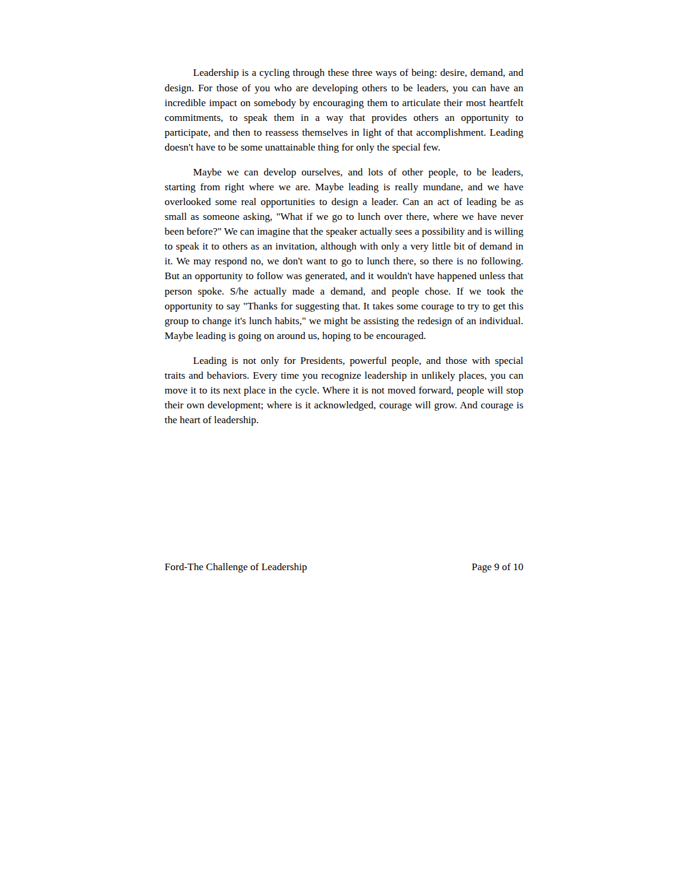Leadership is a cycling through these three ways of being: desire, demand, and design. For those of you who are developing others to be leaders, you can have an incredible impact on somebody by encouraging them to articulate their most heartfelt commitments, to speak them in a way that provides others an opportunity to participate, and then to reassess themselves in light of that accomplishment. Leading doesn't have to be some unattainable thing for only the special few.
Maybe we can develop ourselves, and lots of other people, to be leaders, starting from right where we are. Maybe leading is really mundane, and we have overlooked some real opportunities to design a leader. Can an act of leading be as small as someone asking, "What if we go to lunch over there, where we have never been before?" We can imagine that the speaker actually sees a possibility and is willing to speak it to others as an invitation, although with only a very little bit of demand in it. We may respond no, we don't want to go to lunch there, so there is no following. But an opportunity to follow was generated, and it wouldn't have happened unless that person spoke. S/he actually made a demand, and people chose. If we took the opportunity to say "Thanks for suggesting that. It takes some courage to try to get this group to change it's lunch habits," we might be assisting the redesign of an individual. Maybe leading is going on around us, hoping to be encouraged.
Leading is not only for Presidents, powerful people, and those with special traits and behaviors. Every time you recognize leadership in unlikely places, you can move it to its next place in the cycle. Where it is not moved forward, people will stop their own development; where is it acknowledged, courage will grow. And courage is the heart of leadership.
Ford-The Challenge of Leadership Page 9 of 10